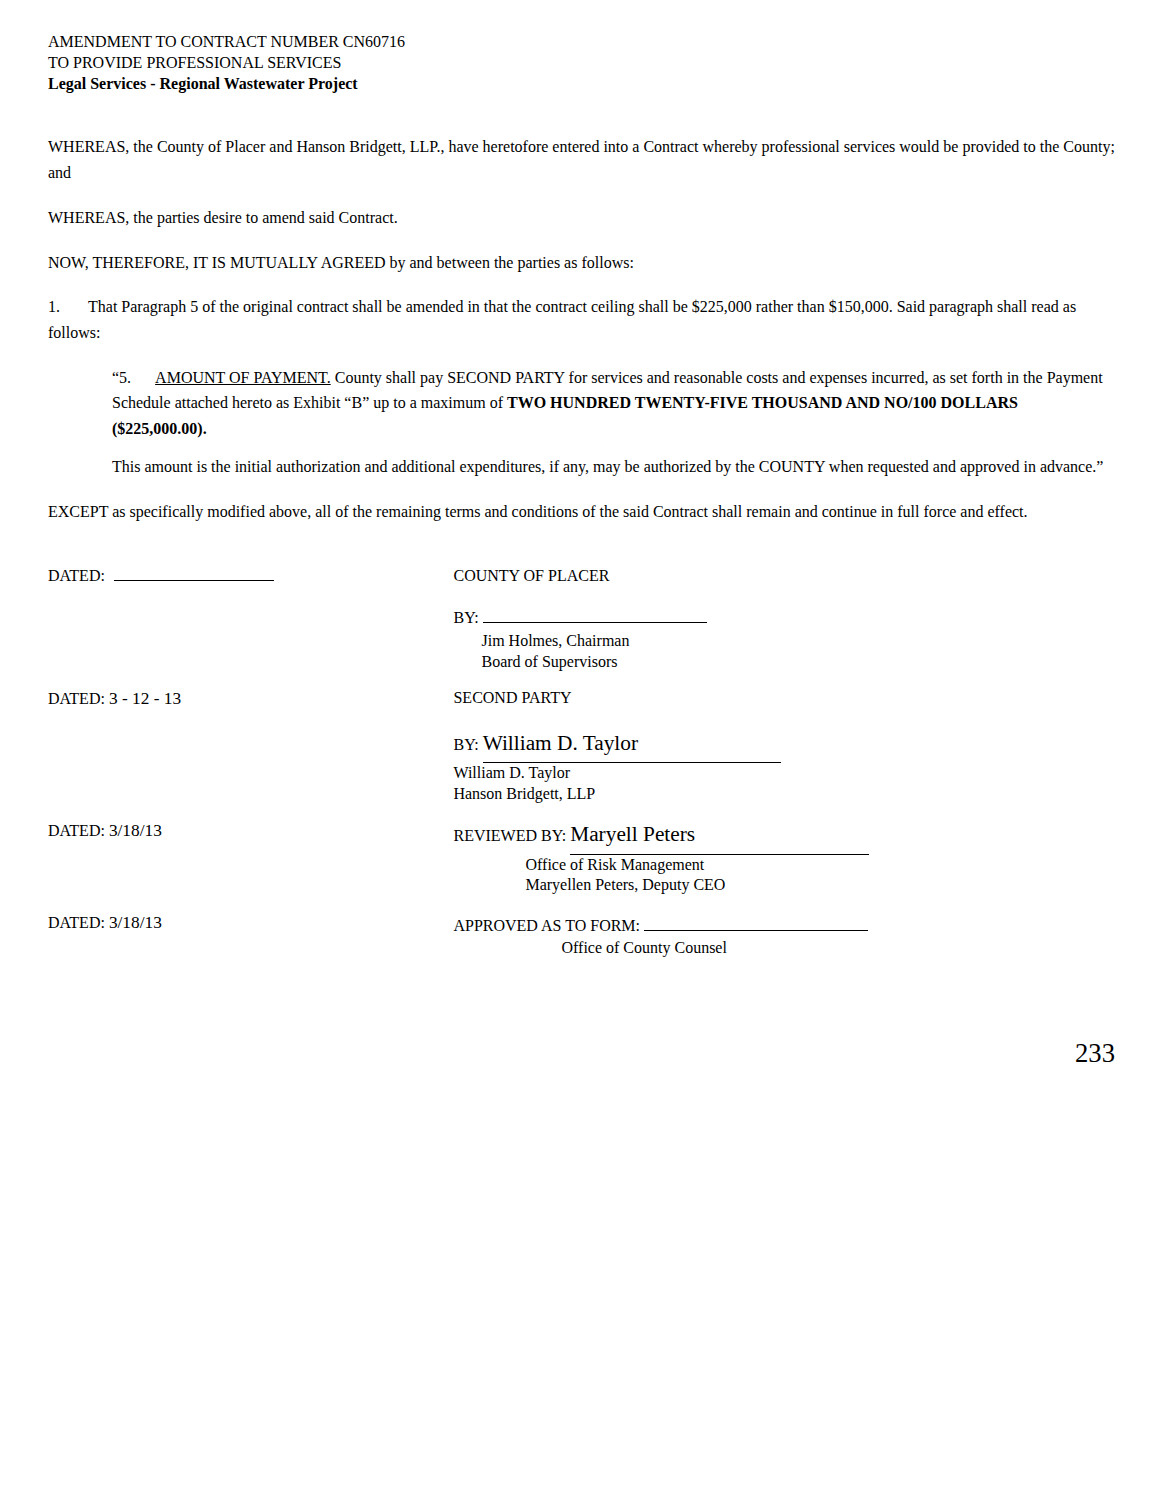AMENDMENT TO CONTRACT NUMBER CN60716
TO PROVIDE PROFESSIONAL SERVICES
Legal Services - Regional Wastewater Project
WHEREAS, the County of Placer and Hanson Bridgett, LLP., have heretofore entered into a Contract whereby professional services would be provided to the County; and
WHEREAS, the parties desire to amend said Contract.
NOW, THEREFORE, IT IS MUTUALLY AGREED by and between the parties as follows:
1. That Paragraph 5 of the original contract shall be amended in that the contract ceiling shall be $225,000 rather than $150,000. Said paragraph shall read as follows:
“5. AMOUNT OF PAYMENT. County shall pay SECOND PARTY for services and reasonable costs and expenses incurred, as set forth in the Payment Schedule attached hereto as Exhibit “B” up to a maximum of TWO HUNDRED TWENTY-FIVE THOUSAND AND NO/100 DOLLARS ($225,000.00).
This amount is the initial authorization and additional expenditures, if any, may be authorized by the COUNTY when requested and approved in advance.”
EXCEPT as specifically modified above, all of the remaining terms and conditions of the said Contract shall remain and continue in full force and effect.
| DATED: | COUNTY OF PLACER |
| | BY: Jim Holmes, Chairman Board of Supervisors |
| DATED: 3 - 12 - 13 | SECOND PARTY |
| | BY: William D. Taylor William D. Taylor Hanson Bridgett, LLP |
| DATED: 3/18/13 | REVIEWED BY: Maryell Peters Office of Risk Management Maryellen Peters, Deputy CEO |
| DATED: 3/18/13 | APPROVED AS TO FORM: Office of County Counsel |
233